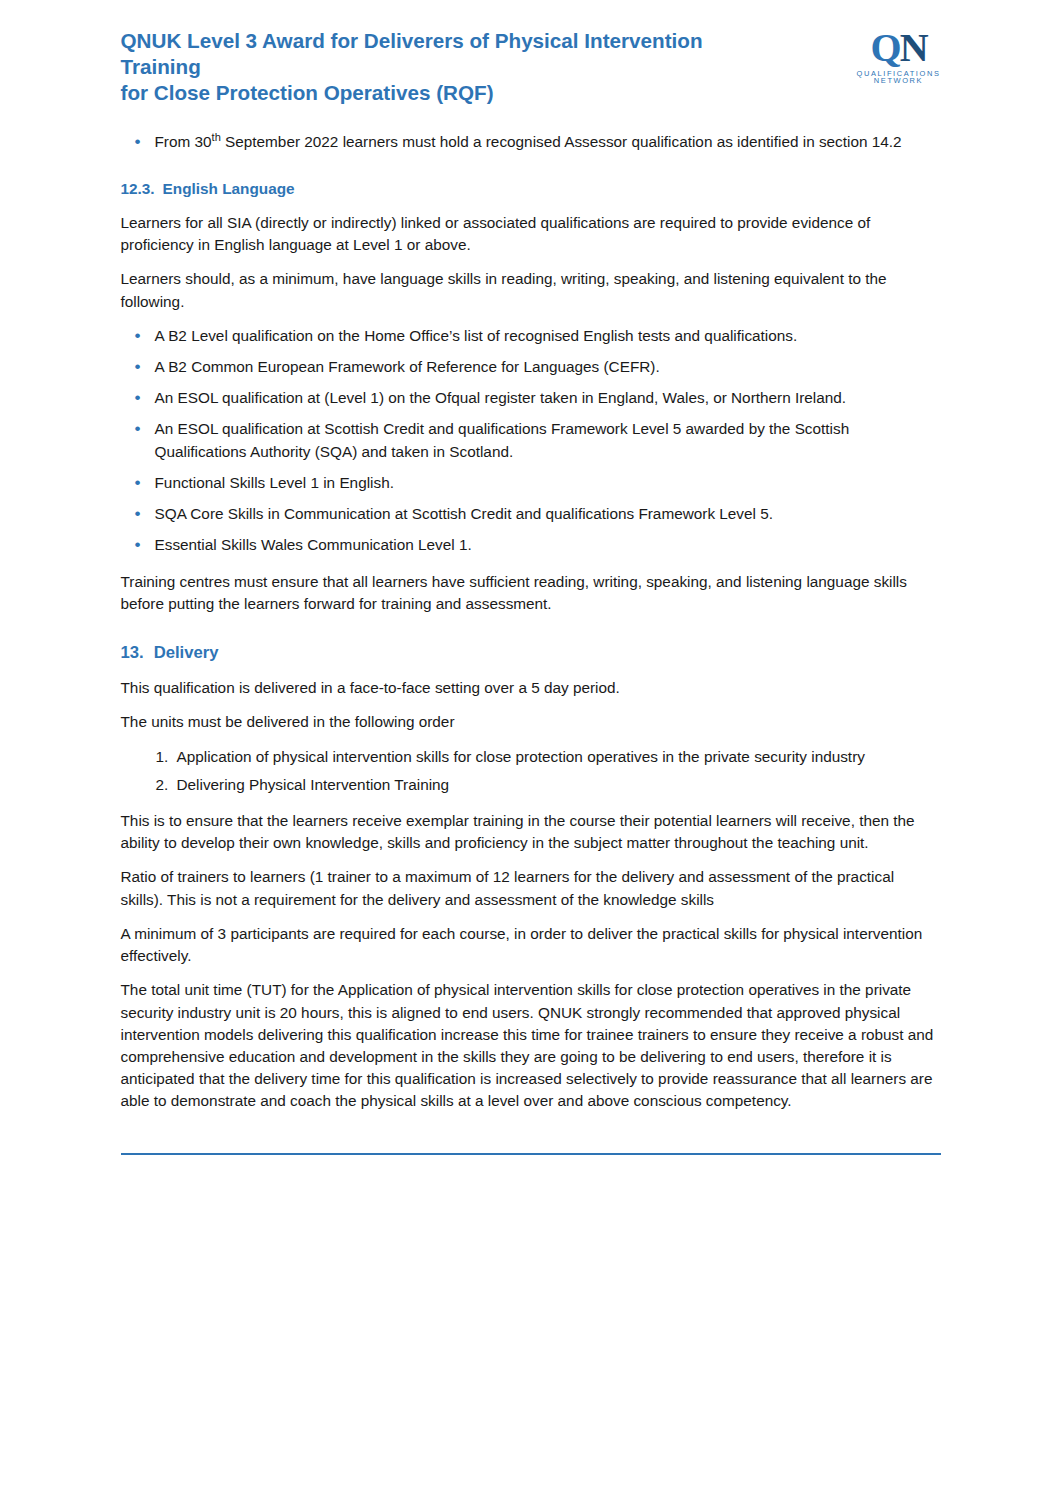QNUK Level 3 Award for Deliverers of Physical Intervention Training
for Close Protection Operatives (RQF)
QN Qualifications
Network
From 30th September 2022 learners must hold a recognised Assessor qualification as identified in section 14.2
12.3. English Language
Learners for all SIA (directly or indirectly) linked or associated qualifications are required to provide evidence of proficiency in English language at Level 1 or above.
Learners should, as a minimum, have language skills in reading, writing, speaking, and listening equivalent to the following.
A B2 Level qualification on the Home Office’s list of recognised English tests and qualifications.
A B2 Common European Framework of Reference for Languages (CEFR).
An ESOL qualification at (Level 1) on the Ofqual register taken in England, Wales, or Northern Ireland.
An ESOL qualification at Scottish Credit and qualifications Framework Level 5 awarded by the Scottish Qualifications Authority (SQA) and taken in Scotland.
Functional Skills Level 1 in English.
SQA Core Skills in Communication at Scottish Credit and qualifications Framework Level 5.
Essential Skills Wales Communication Level 1.
Training centres must ensure that all learners have sufficient reading, writing, speaking, and listening language skills before putting the learners forward for training and assessment.
13. Delivery
This qualification is delivered in a face-to-face setting over a 5 day period.
The units must be delivered in the following order
Application of physical intervention skills for close protection operatives in the private security industry
Delivering Physical Intervention Training
This is to ensure that the learners receive exemplar training in the course their potential learners will receive, then the ability to develop their own knowledge, skills and proficiency in the subject matter throughout the teaching unit.
Ratio of trainers to learners (1 trainer to a maximum of 12 learners for the delivery and assessment of the practical skills). This is not a requirement for the delivery and assessment of the knowledge skills
A minimum of 3 participants are required for each course, in order to deliver the practical skills for physical intervention effectively.
The total unit time (TUT) for the Application of physical intervention skills for close protection operatives in the private security industry unit is 20 hours, this is aligned to end users. QNUK strongly recommended that approved physical intervention models delivering this qualification increase this time for trainee trainers to ensure they receive a robust and comprehensive education and development in the skills they are going to be delivering to end users, therefore it is anticipated that the delivery time for this qualification is increased selectively to provide reassurance that all learners are able to demonstrate and coach the physical skills at a level over and above conscious competency.